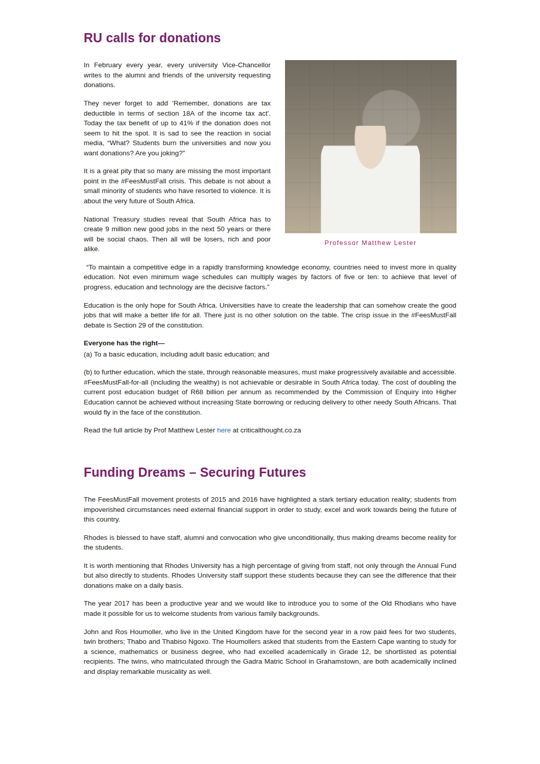RU calls for donations
Professor Matthew Lester
In February every year, every university Vice-Chancellor writes to the alumni and friends of the university requesting donations.
They never forget to add 'Remember, donations are tax deductible in terms of section 18A of the income tax act'. Today the tax benefit of up to 41% if the donation does not seem to hit the spot. It is sad to see the reaction in social media, “What? Students burn the universities and now you want donations? Are you joking?”
It is a great pity that so many are missing the most important point in the #FeesMustFall crisis. This debate is not about a small minority of students who have resorted to violence. It is about the very future of South Africa.
National Treasury studies reveal that South Africa has to create 9 million new good jobs in the next 50 years or there will be social chaos. Then all will be losers, rich and poor alike.
“To maintain a competitive edge in a rapidly transforming knowledge economy, countries need to invest more in quality education. Not even minimum wage schedules can multiply wages by factors of five or ten: to achieve that level of progress, education and technology are the decisive factors.”
Education is the only hope for South Africa. Universities have to create the leadership that can somehow create the good jobs that will make a better life for all. There just is no other solution on the table. The crisp issue in the #FeesMustFall debate is Section 29 of the constitution.
Everyone has the right—
(a) To a basic education, including adult basic education; and
(b) to further education, which the state, through reasonable measures, must make progressively available and accessible. #FeesMustFall-for-all (including the wealthy) is not achievable or desirable in South Africa today. The cost of doubling the current post education budget of R68 billion per annum as recommended by the Commission of Enquiry into Higher Education cannot be achieved without increasing State borrowing or reducing delivery to other needy South Africans. That would fly in the face of the constitution.
Read the full article by Prof Matthew Lester here at criticalthought.co.za
Funding Dreams – Securing Futures
The FeesMustFall movement protests of 2015 and 2016 have highlighted a stark tertiary education reality; students from impoverished circumstances need external financial support in order to study, excel and work towards being the future of this country.
Rhodes is blessed to have staff, alumni and convocation who give unconditionally, thus making dreams become reality for the students.
It is worth mentioning that Rhodes University has a high percentage of giving from staff, not only through the Annual Fund but also directly to students. Rhodes University staff support these students because they can see the difference that their donations make on a daily basis.
The year 2017 has been a productive year and we would like to introduce you to some of the Old Rhodians who have made it possible for us to welcome students from various family backgrounds.
John and Ros Houmoller, who live in the United Kingdom have for the second year in a row paid fees for two students, twin brothers; Thabo and Thabiso Ngoxo. The Houmollers asked that students from the Eastern Cape wanting to study for a science, mathematics or business degree, who had excelled academically in Grade 12, be shortlisted as potential recipients. The twins, who matriculated through the Gadra Matric School in Grahamstown, are both academically inclined and display remarkable musicality as well.